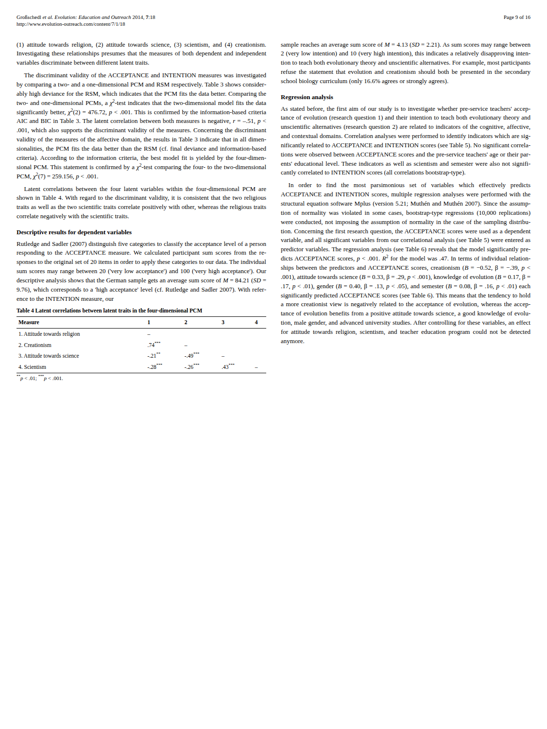Großschedl et al. Evolution: Education and Outreach 2014, 7:18
http://www.evolution-outreach.com/content/7/1/18
Page 9 of 16
(1) attitude towards religion, (2) attitude towards science, (3) scientism, and (4) creationism. Investigating these relationships presumes that the measures of both dependent and independent variables discriminate between different latent traits.
The discriminant validity of the ACCEPTANCE and INTENTION measures was investigated by comparing a two- and a one-dimensional PCM and RSM respectively. Table 3 shows considerably high deviance for the RSM, which indicates that the PCM fits the data better. Comparing the two- and one-dimensional PCMs, a χ2-test indicates that the two-dimensional model fits the data significantly better, χ2(2) = 476.72, p < .001. This is confirmed by the information-based criteria AIC and BIC in Table 3. The latent correlation between both measures is negative, r = –.51, p < .001, which also supports the discriminant validity of the measures. Concerning the discriminant validity of the measures of the affective domain, the results in Table 3 indicate that in all dimensionalities, the PCM fits the data better than the RSM (cf. final deviance and information-based criteria). According to the information criteria, the best model fit is yielded by the four-dimensional PCM. This statement is confirmed by a χ2-test comparing the four- to the two-dimensional PCM, χ2(7) = 259.156, p < .001.
Latent correlations between the four latent variables within the four-dimensional PCM are shown in Table 4. With regard to the discriminant validity, it is consistent that the two religious traits as well as the two scientific traits correlate positively with other, whereas the religious traits correlate negatively with the scientific traits.
Descriptive results for dependent variables
Rutledge and Sadler (2007) distinguish five categories to classify the acceptance level of a person responding to the ACCEPTANCE measure. We calculated participant sum scores from the responses to the original set of 20 items in order to apply these categories to our data. The individual sum scores may range between 20 ('very low acceptance') and 100 ('very high acceptance'). Our descriptive analysis shows that the German sample gets an average sum score of M = 84.21 (SD = 9.76), which corresponds to a 'high acceptance' level (cf. Rutledge and Sadler 2007). With reference to the INTENTION measure, our
Table 4 Latent correlations between latent traits in the four-dimensional PCM
| Measure | 1 | 2 | 3 | 4 |
| --- | --- | --- | --- | --- |
| 1. Attitude towards religion | – | | | |
| 2. Creationism | .74 *** | – | | |
| 3. Attitude towards science | -.21 ** | -.49 *** | – | |
| 4. Scientism | -.28 *** | -.26 *** | .43 *** | – |
**p < .01; ***p < .001.
sample reaches an average sum score of M = 4.13 (SD = 2.21). As sum scores may range between 2 (very low intention) and 10 (very high intention), this indicates a relatively disapproving intention to teach both evolutionary theory and unscientific alternatives. For example, most participants refuse the statement that evolution and creationism should both be presented in the secondary school biology curriculum (only 16.6% agrees or strongly agrees).
Regression analysis
As stated before, the first aim of our study is to investigate whether pre-service teachers' acceptance of evolution (research question 1) and their intention to teach both evolutionary theory and unscientific alternatives (research question 2) are related to indicators of the cognitive, affective, and contextual domains. Correlation analyses were performed to identify indicators which are significantly related to ACCEPTANCE and INTENTION scores (see Table 5). No significant correlations were observed between ACCEPTANCE scores and the pre-service teachers' age or their parents' educational level. These indicators as well as scientism and semester were also not significantly correlated to INTENTION scores (all correlations bootstrap-type).
In order to find the most parsimonious set of variables which effectively predicts ACCEPTANCE and INTENTION scores, multiple regression analyses were performed with the structural equation software Mplus (version 5.21; Muthén and Muthén 2007). Since the assumption of normality was violated in some cases, bootstrap-type regressions (10,000 replications) were conducted, not imposing the assumption of normality in the case of the sampling distribution. Concerning the first research question, the ACCEPTANCE scores were used as a dependent variable, and all significant variables from our correlational analysis (see Table 5) were entered as predictor variables. The regression analysis (see Table 6) reveals that the model significantly predicts ACCEPTANCE scores, p < .001. R2 for the model was .47. In terms of individual relationships between the predictors and ACCEPTANCE scores, creationism (B = −0.52, β = −.39, p < .001), attitude towards science (B = 0.33, β = .29, p < .001), knowledge of evolution (B = 0.17, β = .17, p < .01), gender (B = 0.40, β = .13, p < .05), and semester (B = 0.08, β = .16, p < .01) each significantly predicted ACCEPTANCE scores (see Table 6). This means that the tendency to hold a more creationist view is negatively related to the acceptance of evolution, whereas the acceptance of evolution benefits from a positive attitude towards science, a good knowledge of evolution, male gender, and advanced university studies. After controlling for these variables, an effect for attitude towards religion, scientism, and teacher education program could not be detected anymore.